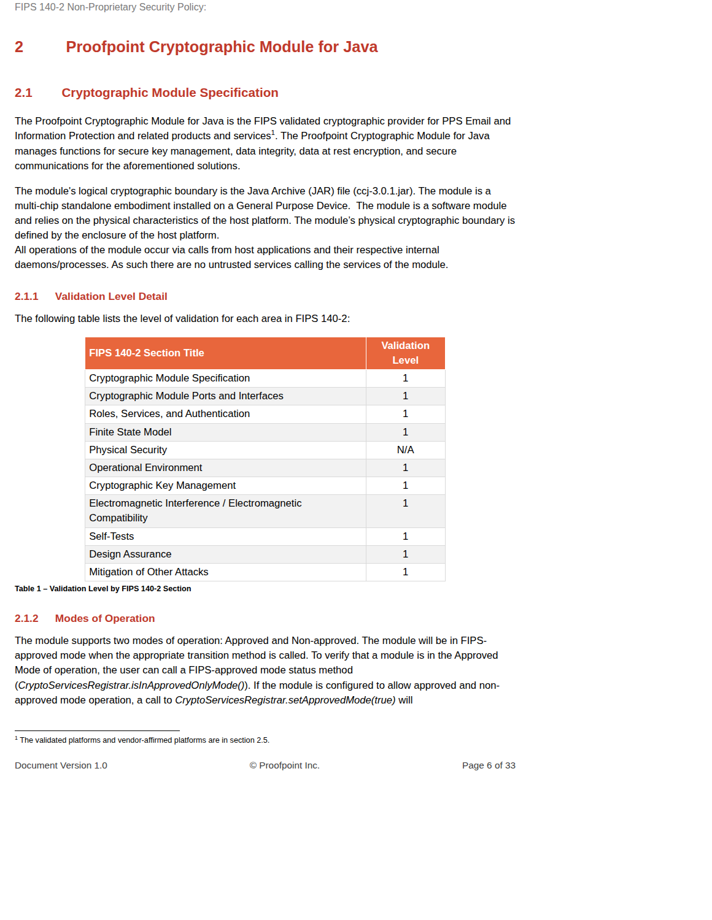FIPS 140-2 Non-Proprietary Security Policy:
2 Proofpoint Cryptographic Module for Java
2.1 Cryptographic Module Specification
The Proofpoint Cryptographic Module for Java is the FIPS validated cryptographic provider for PPS Email and Information Protection and related products and services1. The Proofpoint Cryptographic Module for Java manages functions for secure key management, data integrity, data at rest encryption, and secure communications for the aforementioned solutions.
The module's logical cryptographic boundary is the Java Archive (JAR) file (ccj-3.0.1.jar). The module is a multi-chip standalone embodiment installed on a General Purpose Device. The module is a software module and relies on the physical characteristics of the host platform. The module’s physical cryptographic boundary is defined by the enclosure of the host platform.
All operations of the module occur via calls from host applications and their respective internal daemons/processes. As such there are no untrusted services calling the services of the module.
2.1.1 Validation Level Detail
The following table lists the level of validation for each area in FIPS 140-2:
| FIPS 140-2 Section Title | Validation Level |
| --- | --- |
| Cryptographic Module Specification | 1 |
| Cryptographic Module Ports and Interfaces | 1 |
| Roles, Services, and Authentication | 1 |
| Finite State Model | 1 |
| Physical Security | N/A |
| Operational Environment | 1 |
| Cryptographic Key Management | 1 |
| Electromagnetic Interference / Electromagnetic Compatibility | 1 |
| Self-Tests | 1 |
| Design Assurance | 1 |
| Mitigation of Other Attacks | 1 |
Table 1 – Validation Level by FIPS 140-2 Section
2.1.2 Modes of Operation
The module supports two modes of operation: Approved and Non-approved. The module will be in FIPS-approved mode when the appropriate transition method is called. To verify that a module is in the Approved Mode of operation, the user can call a FIPS-approved mode status method (CryptoServicesRegistrar.isInApprovedOnlyMode()). If the module is configured to allow approved and non-approved mode operation, a call to CryptoServicesRegistrar.setApprovedMode(true) will
1 The validated platforms and vendor-affirmed platforms are in section 2.5.
Document Version 1.0 © Proofpoint Inc. Page 6 of 33